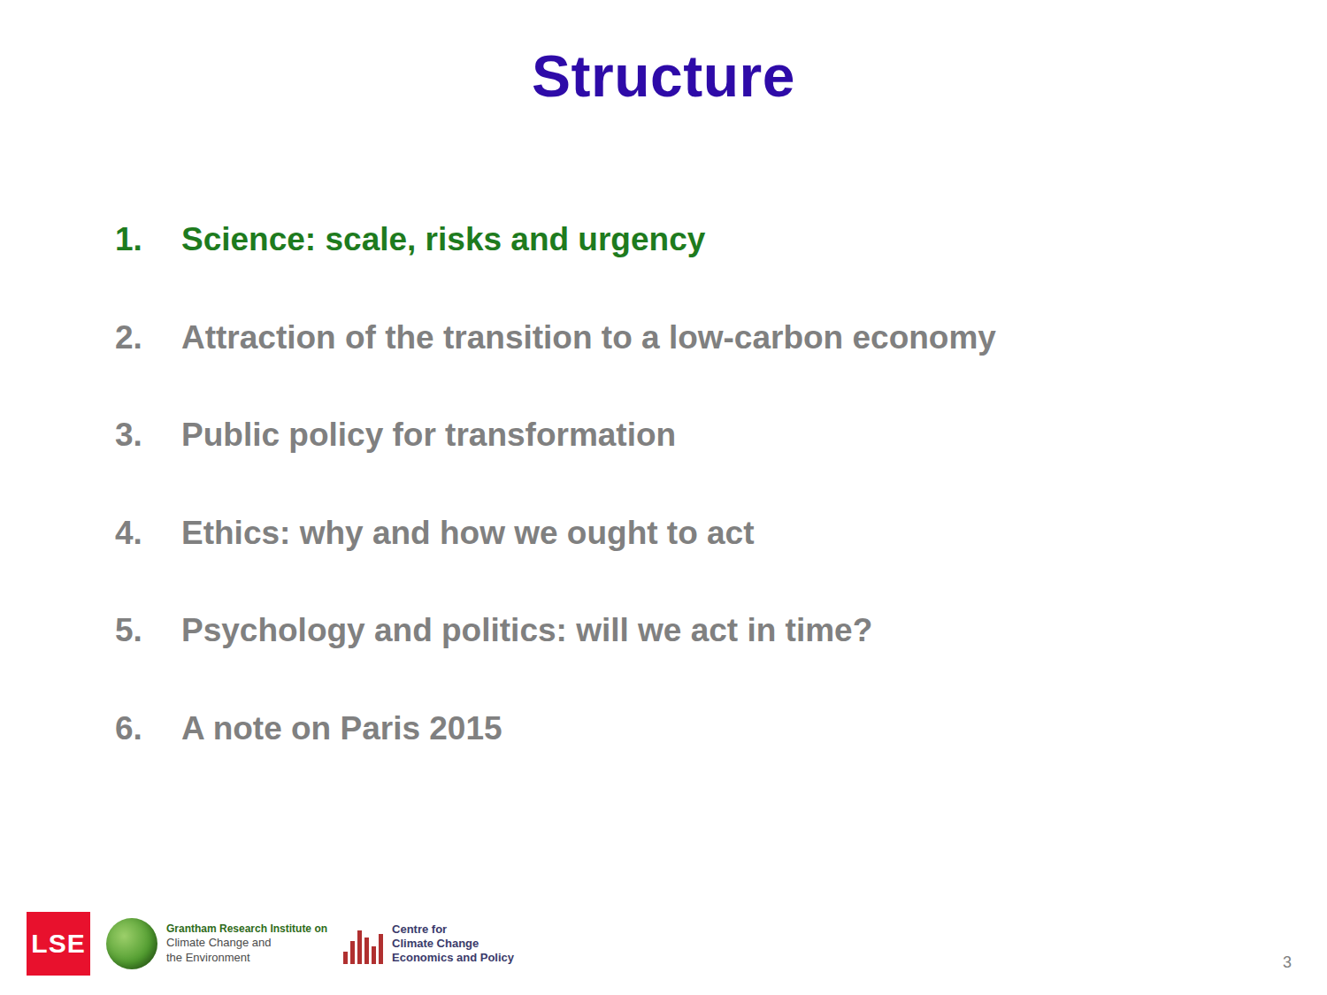Structure
1. Science: scale, risks and urgency
2. Attraction of the transition to a low-carbon economy
3. Public policy for transformation
4. Ethics: why and how we ought to act
5. Psychology and politics: will we act in time?
6. A note on Paris 2015
LSE
Grantham Research Institute on
Climate Change and
the Environment
Centre for
Climate Change
Economics and Policy
3